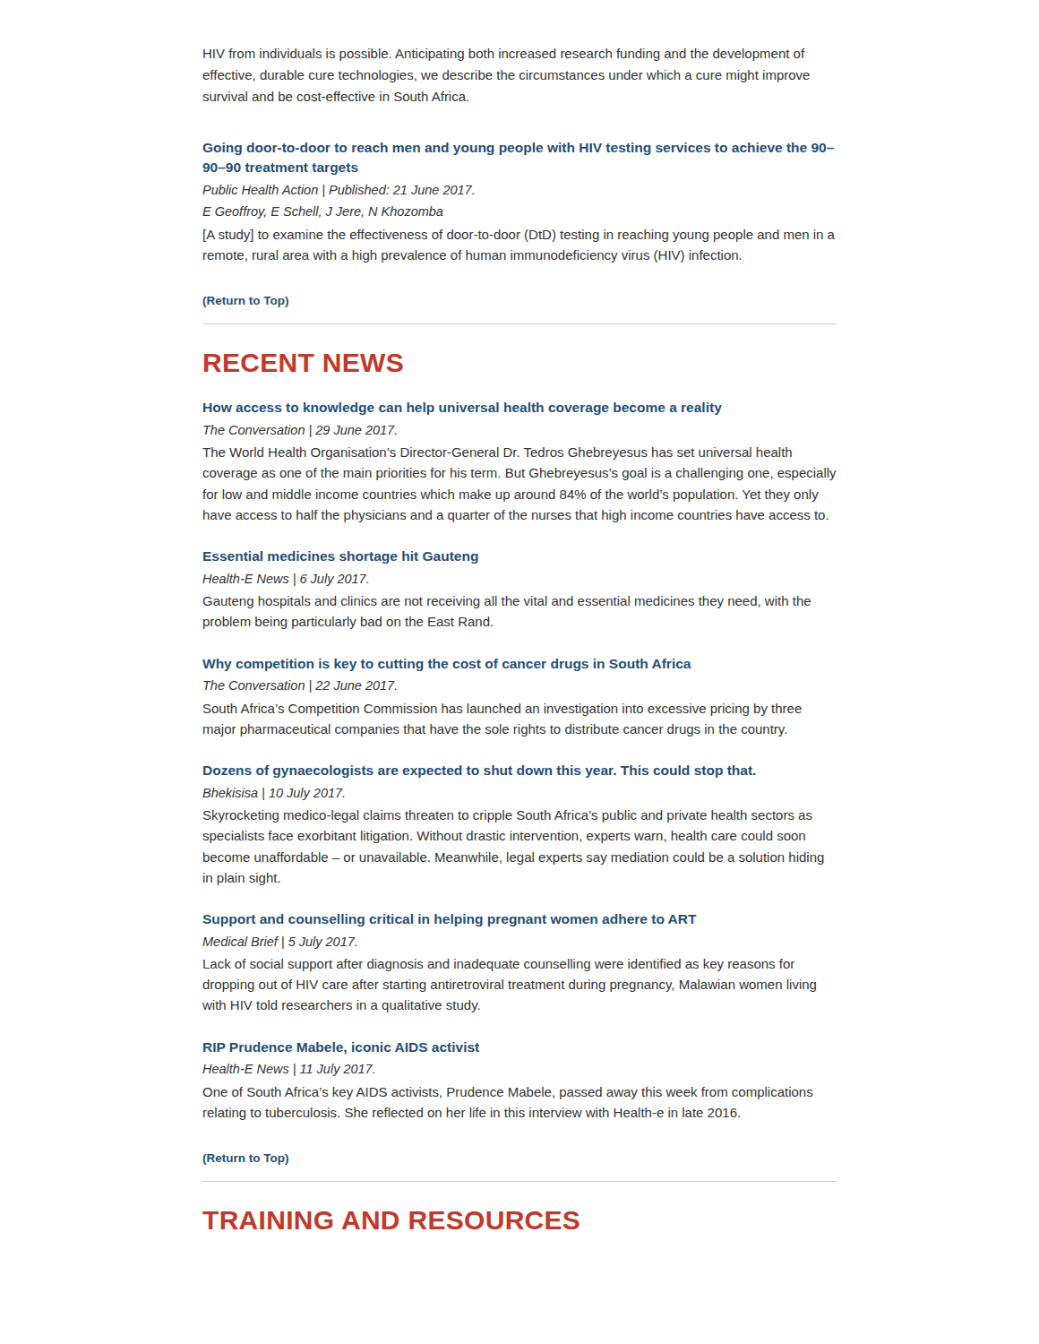HIV from individuals is possible. Anticipating both increased research funding and the development of effective, durable cure technologies, we describe the circumstances under which a cure might improve survival and be cost-effective in South Africa.
Going door-to-door to reach men and young people with HIV testing services to achieve the 90–90–90 treatment targets
Public Health Action | Published: 21 June 2017.
E Geoffroy, E Schell, J Jere, N Khozomba
[A study] to examine the effectiveness of door-to-door (DtD) testing in reaching young people and men in a remote, rural area with a high prevalence of human immunodeficiency virus (HIV) infection.
(Return to Top)
RECENT NEWS
How access to knowledge can help universal health coverage become a reality
The Conversation | 29 June 2017.
The World Health Organisation’s Director-General Dr. Tedros Ghebreyesus has set universal health coverage as one of the main priorities for his term. But Ghebreyesus’s goal is a challenging one, especially for low and middle income countries which make up around 84% of the world’s population. Yet they only have access to half the physicians and a quarter of the nurses that high income countries have access to.
Essential medicines shortage hit Gauteng
Health-E News | 6 July 2017.
Gauteng hospitals and clinics are not receiving all the vital and essential medicines they need, with the problem being particularly bad on the East Rand.
Why competition is key to cutting the cost of cancer drugs in South Africa
The Conversation | 22 June 2017.
South Africa’s Competition Commission has launched an investigation into excessive pricing by three major pharmaceutical companies that have the sole rights to distribute cancer drugs in the country.
Dozens of gynaecologists are expected to shut down this year. This could stop that.
Bhekisisa | 10 July 2017.
Skyrocketing medico-legal claims threaten to cripple South Africa’s public and private health sectors as specialists face exorbitant litigation. Without drastic intervention, experts warn, health care could soon become unaffordable – or unavailable. Meanwhile, legal experts say mediation could be a solution hiding in plain sight.
Support and counselling critical in helping pregnant women adhere to ART
Medical Brief | 5 July 2017.
Lack of social support after diagnosis and inadequate counselling were identified as key reasons for dropping out of HIV care after starting antiretroviral treatment during pregnancy, Malawian women living with HIV told researchers in a qualitative study.
RIP Prudence Mabele, iconic AIDS activist
Health-E News | 11 July 2017.
One of South Africa’s key AIDS activists, Prudence Mabele, passed away this week from complications relating to tuberculosis. She reflected on her life in this interview with Health-e in late 2016.
(Return to Top)
TRAINING AND RESOURCES